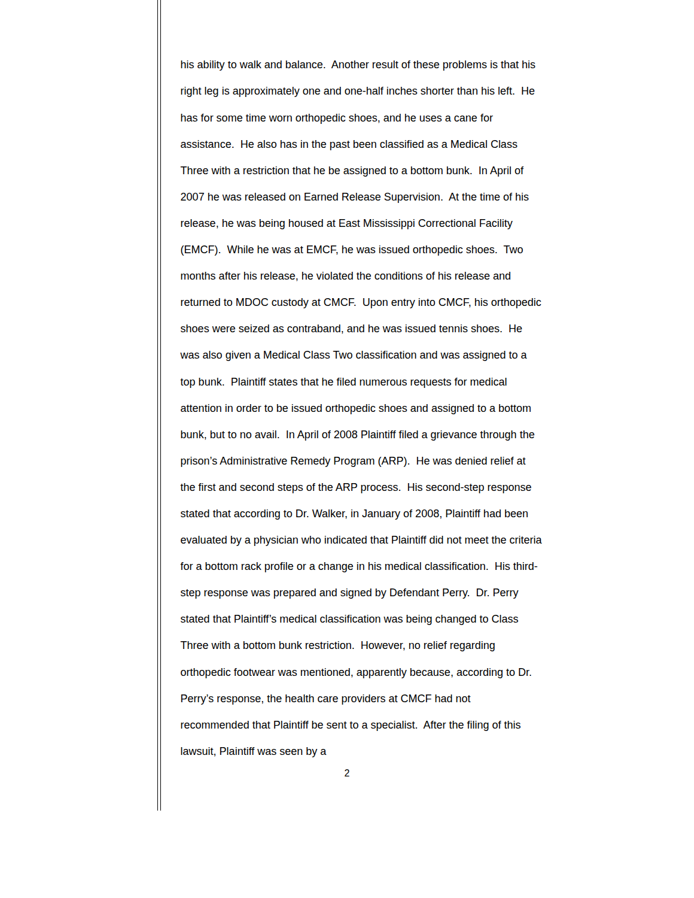his ability to walk and balance. Another result of these problems is that his right leg is approximately one and one-half inches shorter than his left. He has for some time worn orthopedic shoes, and he uses a cane for assistance. He also has in the past been classified as a Medical Class Three with a restriction that he be assigned to a bottom bunk. In April of 2007 he was released on Earned Release Supervision. At the time of his release, he was being housed at East Mississippi Correctional Facility (EMCF). While he was at EMCF, he was issued orthopedic shoes. Two months after his release, he violated the conditions of his release and returned to MDOC custody at CMCF. Upon entry into CMCF, his orthopedic shoes were seized as contraband, and he was issued tennis shoes. He was also given a Medical Class Two classification and was assigned to a top bunk. Plaintiff states that he filed numerous requests for medical attention in order to be issued orthopedic shoes and assigned to a bottom bunk, but to no avail. In April of 2008 Plaintiff filed a grievance through the prison’s Administrative Remedy Program (ARP). He was denied relief at the first and second steps of the ARP process. His second-step response stated that according to Dr. Walker, in January of 2008, Plaintiff had been evaluated by a physician who indicated that Plaintiff did not meet the criteria for a bottom rack profile or a change in his medical classification. His third-step response was prepared and signed by Defendant Perry. Dr. Perry stated that Plaintiff’s medical classification was being changed to Class Three with a bottom bunk restriction. However, no relief regarding orthopedic footwear was mentioned, apparently because, according to Dr. Perry’s response, the health care providers at CMCF had not recommended that Plaintiff be sent to a specialist. After the filing of this lawsuit, Plaintiff was seen by a
2